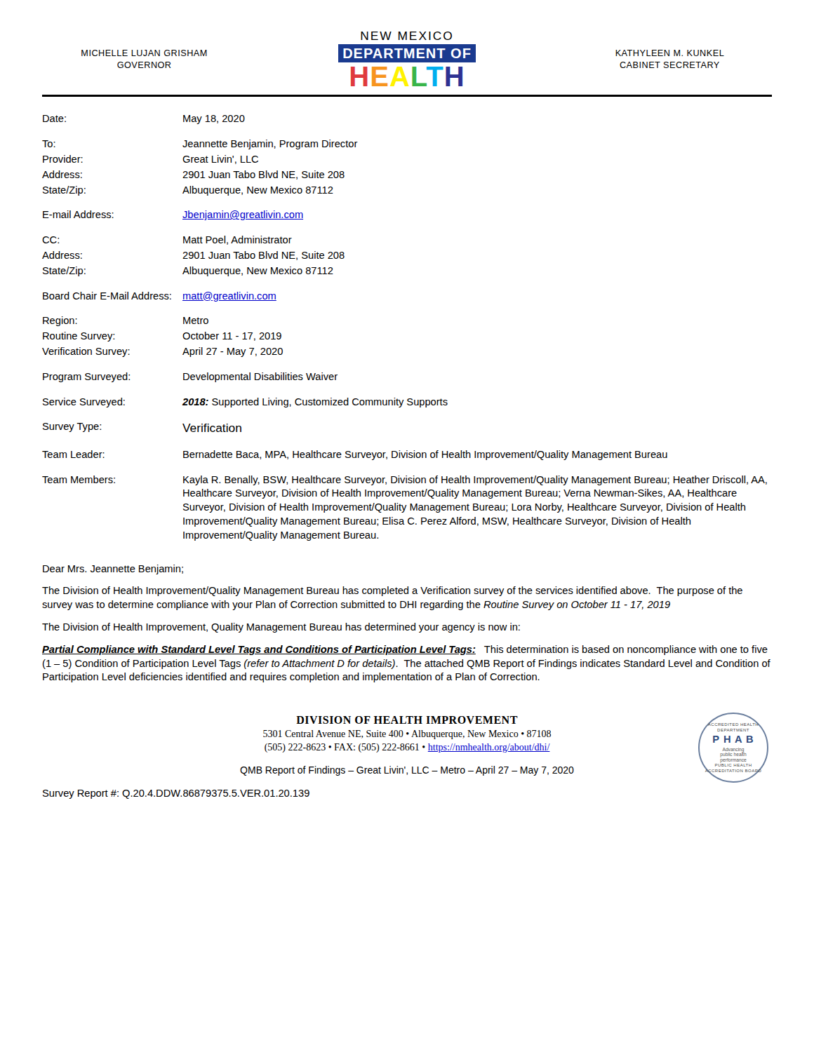MICHELLE LUJAN GRISHAM
GOVERNOR
NEW MEXICO
DEPARTMENT OF
HEALTH
KATHYLEEN M. KUNKEL
CABINET SECRETARY
| Date: | May 18, 2020 |
| To: | Jeannette Benjamin, Program Director |
| Provider: | Great Livin', LLC |
| Address: | 2901 Juan Tabo Blvd NE, Suite 208 |
| State/Zip: | Albuquerque, New Mexico 87112 |
| E-mail Address: | Jbenjamin@greatlivin.com |
| CC: | Matt Poel, Administrator |
| Address: | 2901 Juan Tabo Blvd NE, Suite 208 |
| State/Zip: | Albuquerque, New Mexico 87112 |
| Board Chair E-Mail Address: | matt@greatlivin.com |
| Region: | Metro |
| Routine Survey: | October 11 - 17, 2019 |
| Verification Survey: | April 27 - May 7, 2020 |
| Program Surveyed: | Developmental Disabilities Waiver |
| Service Surveyed: | 2018: Supported Living, Customized Community Supports |
| Survey Type: | Verification |
| Team Leader: | Bernadette Baca, MPA, Healthcare Surveyor, Division of Health Improvement/Quality Management Bureau |
| Team Members: | Kayla R. Benally, BSW, Healthcare Surveyor, Division of Health Improvement/Quality Management Bureau; Heather Driscoll, AA, Healthcare Surveyor, Division of Health Improvement/Quality Management Bureau; Verna Newman-Sikes, AA, Healthcare Surveyor, Division of Health Improvement/Quality Management Bureau; Lora Norby, Healthcare Surveyor, Division of Health Improvement/Quality Management Bureau; Elisa C. Perez Alford, MSW, Healthcare Surveyor, Division of Health Improvement/Quality Management Bureau. |
Dear Mrs. Jeannette Benjamin;
The Division of Health Improvement/Quality Management Bureau has completed a Verification survey of the services identified above. The purpose of the survey was to determine compliance with your Plan of Correction submitted to DHI regarding the Routine Survey on October 11 - 17, 2019
The Division of Health Improvement, Quality Management Bureau has determined your agency is now in:
Partial Compliance with Standard Level Tags and Conditions of Participation Level Tags: This determination is based on noncompliance with one to five (1 – 5) Condition of Participation Level Tags (refer to Attachment D for details). The attached QMB Report of Findings indicates Standard Level and Condition of Participation Level deficiencies identified and requires completion and implementation of a Plan of Correction.
ACCREDITED HEALTH DEPARTMENT
P H A B
Advancing
public health
performance
PUBLIC HEALTH ACCREDITATION BOARD
DIVISION OF HEALTH IMPROVEMENT
5301 Central Avenue NE, Suite 400 • Albuquerque, New Mexico • 87108
(505) 222-8623 • FAX: (505) 222-8661 • https://nmhealth.org/about/dhi/
QMB Report of Findings – Great Livin', LLC – Metro – April 27 – May 7, 2020
Survey Report #: Q.20.4.DDW.86879375.5.VER.01.20.139